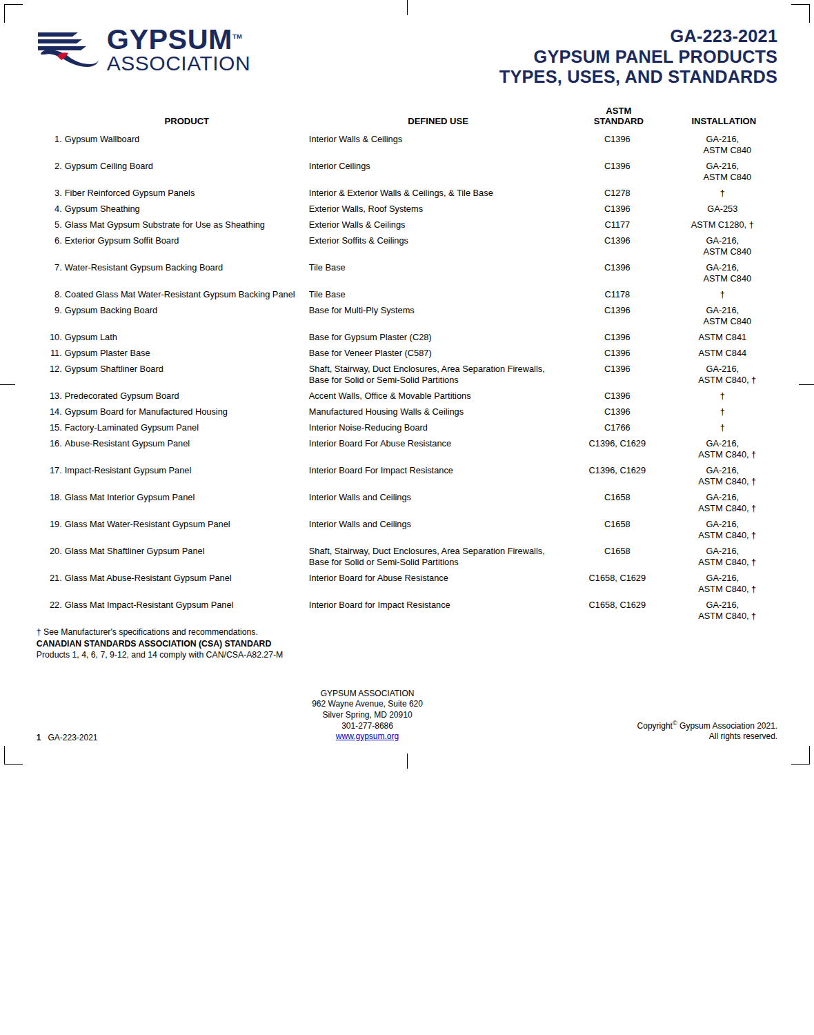GYPSUMTM ASSOCIATION
GA-223-2021
GYPSUM PANEL PRODUCTS
TYPES, USES, AND STANDARDS
| | PRODUCT | DEFINED USE | ASTM STANDARD | INSTALLATION |
| --- | --- | --- | --- | --- |
| 1. | Gypsum Wallboard | Interior Walls & Ceilings | C1396 | GA-216, ASTM C840 |
| 2. | Gypsum Ceiling Board | Interior Ceilings | C1396 | GA-216, ASTM C840 |
| 3. | Fiber Reinforced Gypsum Panels | Interior & Exterior Walls & Ceilings, & Tile Base | C1278 | † |
| 4. | Gypsum Sheathing | Exterior Walls, Roof Systems | C1396 | GA-253 |
| 5. | Glass Mat Gypsum Substrate for Use as Sheathing | Exterior Walls & Ceilings | C1177 | ASTM C1280, † |
| 6. | Exterior Gypsum Soffit Board | Exterior Soffits & Ceilings | C1396 | GA-216, ASTM C840 |
| 7. | Water-Resistant Gypsum Backing Board | Tile Base | C1396 | GA-216, ASTM C840 |
| 8. | Coated Glass Mat Water-Resistant Gypsum Backing Panel | Tile Base | C1178 | † |
| 9. | Gypsum Backing Board | Base for Multi-Ply Systems | C1396 | GA-216, ASTM C840 |
| 10. | Gypsum Lath | Base for Gypsum Plaster (C28) | C1396 | ASTM C841 |
| 11. | Gypsum Plaster Base | Base for Veneer Plaster (C587) | C1396 | ASTM C844 |
| 12. | Gypsum Shaftliner Board | Shaft, Stairway, Duct Enclosures, Area Separation Firewalls, Base for Solid or Semi-Solid Partitions | C1396 | GA-216, ASTM C840, † |
| 13. | Predecorated Gypsum Board | Accent Walls, Office & Movable Partitions | C1396 | † |
| 14. | Gypsum Board for Manufactured Housing | Manufactured Housing Walls & Ceilings | C1396 | † |
| 15. | Factory-Laminated Gypsum Panel | Interior Noise-Reducing Board | C1766 | † |
| 16. | Abuse-Resistant Gypsum Panel | Interior Board For Abuse Resistance | C1396, C1629 | GA-216, ASTM C840, † |
| 17. | Impact-Resistant Gypsum Panel | Interior Board For Impact Resistance | C1396, C1629 | GA-216, ASTM C840, † |
| 18. | Glass Mat Interior Gypsum Panel | Interior Walls and Ceilings | C1658 | GA-216, ASTM C840, † |
| 19. | Glass Mat Water-Resistant Gypsum Panel | Interior Walls and Ceilings | C1658 | GA-216, ASTM C840, † |
| 20. | Glass Mat Shaftliner Gypsum Panel | Shaft, Stairway, Duct Enclosures, Area Separation Firewalls, Base for Solid or Semi-Solid Partitions | C1658 | GA-216, ASTM C840, † |
| 21. | Glass Mat Abuse-Resistant Gypsum Panel | Interior Board for Abuse Resistance | C1658, C1629 | GA-216, ASTM C840, † |
| 22. | Glass Mat Impact-Resistant Gypsum Panel | Interior Board for Impact Resistance | C1658, C1629 | GA-216, ASTM C840, † |
† See Manufacturer's specifications and recommendations.
CANADIAN STANDARDS ASSOCIATION (CSA) STANDARD
Products 1, 4, 6, 7, 9-12, and 14 comply with CAN/CSA-A82.27-M
1 GA-223-2021
GYPSUM ASSOCIATION
962 Wayne Avenue, Suite 620
Silver Spring, MD 20910
301-277-8686
www.gypsum.org
Copyright© Gypsum Association 2021.
All rights reserved.